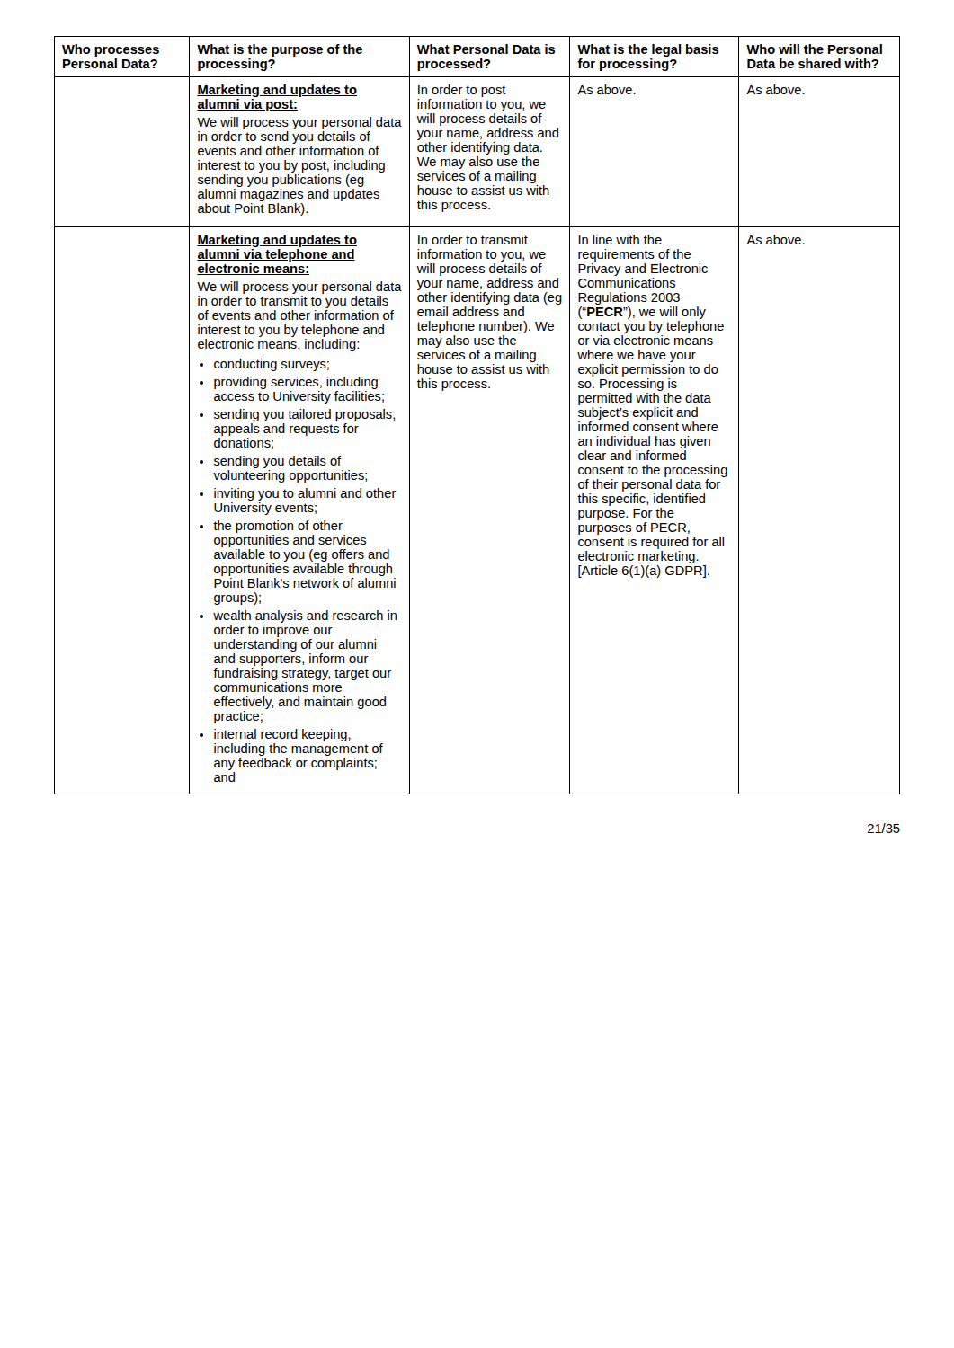| Who processes Personal Data? | What is the purpose of the processing? | What Personal Data is processed? | What is the legal basis for processing? | Who will the Personal Data be shared with? |
| --- | --- | --- | --- | --- |
| | Marketing and updates to alumni via post: We will process your personal data in order to send you details of events and other information of interest to you by post, including sending you publications (eg alumni magazines and updates about Point Blank). | In order to post information to you, we will process details of your name, address and other identifying data. We may also use the services of a mailing house to assist us with this process. | As above. | As above. |
| | Marketing and updates to alumni via telephone and electronic means: We will process your personal data in order to transmit to you details of events and other information of interest to you by telephone and electronic means, including: conducting surveys; providing services, including access to University facilities; sending you tailored proposals, appeals and requests for donations; sending you details of volunteering opportunities; inviting you to alumni and other University events; the promotion of other opportunities and services available to you (eg offers and opportunities available through Point Blank's network of alumni groups); wealth analysis and research in order to improve our understanding of our alumni and supporters, inform our fundraising strategy, target our communications more effectively, and maintain good practice; internal record keeping, including the management of any feedback or complaints; and | In order to transmit information to you, we will process details of your name, address and other identifying data (eg email address and telephone number). We may also use the services of a mailing house to assist us with this process. | In line with the requirements of the Privacy and Electronic Communications Regulations 2003 (“ PECR ”), we will only contact you by telephone or via electronic means where we have your explicit permission to do so. Processing is permitted with the data subject’s explicit and informed consent where an individual has given clear and informed consent to the processing of their personal data for this specific, identified purpose. For the purposes of PECR, consent is required for all electronic marketing. [Article 6(1)(a) GDPR]. | As above. |
21/35